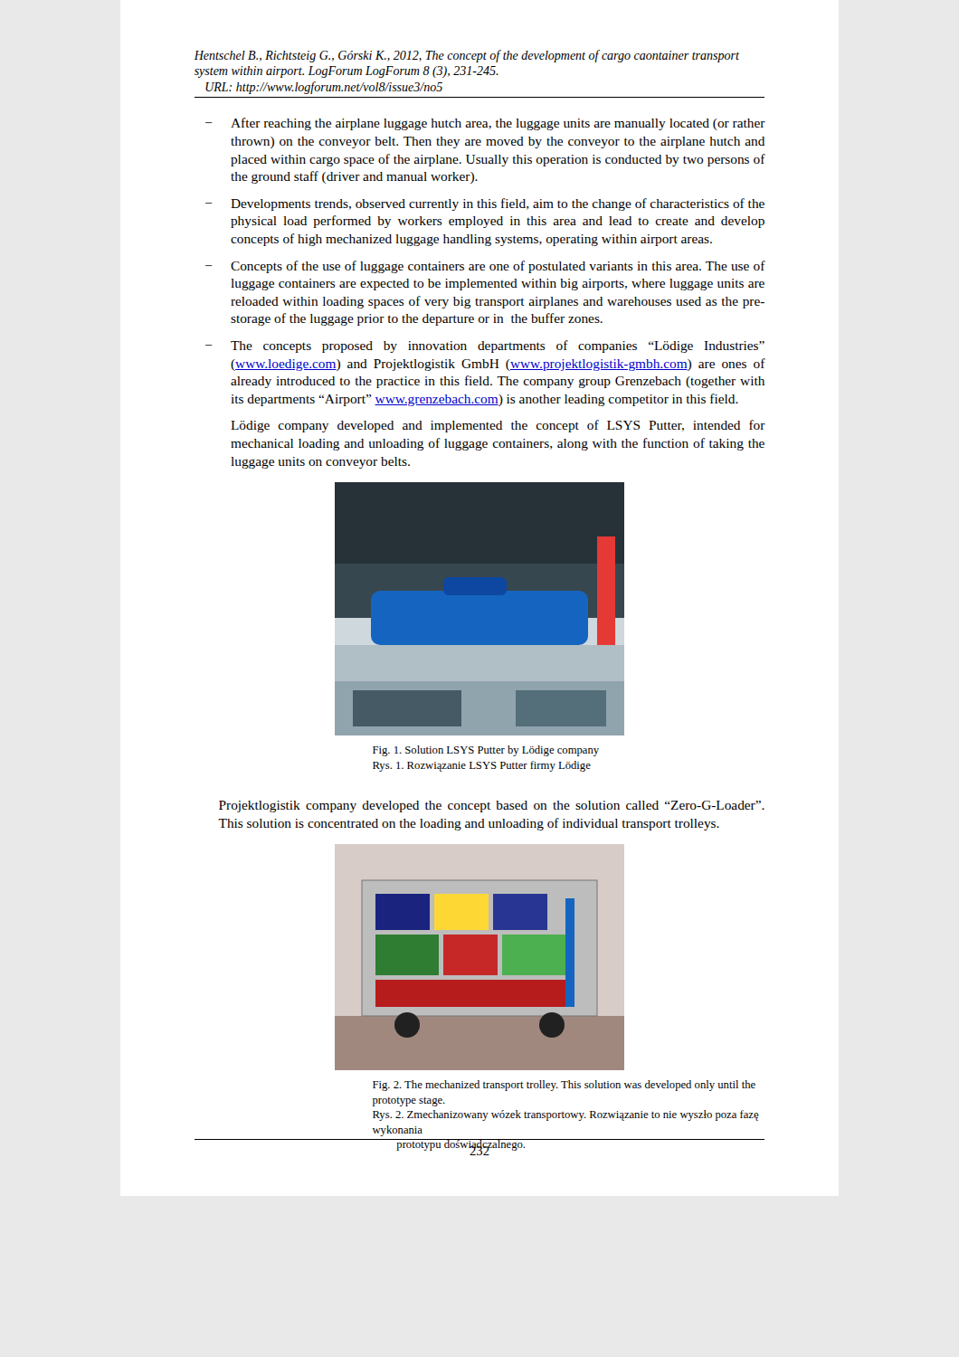Hentschel B., Richtsteig G., Górski K., 2012, The concept of the development of cargo caontainer transport system within airport. LogForum LogForum 8 (3), 231-245.
URL: http://www.logforum.net/vol8/issue3/no5
After reaching the airplane luggage hutch area, the luggage units are manually located (or rather thrown) on the conveyor belt. Then they are moved by the conveyor to the airplane hutch and placed within cargo space of the airplane. Usually this operation is conducted by two persons of the ground staff (driver and manual worker).
Developments trends, observed currently in this field, aim to the change of characteristics of the physical load performed by workers employed in this area and lead to create and develop concepts of high mechanized luggage handling systems, operating within airport areas.
Concepts of the use of luggage containers are one of postulated variants in this area. The use of luggage containers are expected to be implemented within big airports, where luggage units are reloaded within loading spaces of very big transport airplanes and warehouses used as the pre-storage of the luggage prior to the departure or in the buffer zones.
The concepts proposed by innovation departments of companies “Lödige Industries” (www.loedige.com) and Projektlogistik GmbH (www.projektlogistik-gmbh.com) are ones of already introduced to the practice in this field. The company group Grenzebach (together with its departments “Airport” www.grenzebach.com) is another leading competitor in this field.
Lödige company developed and implemented the concept of LSYS Putter, intended for mechanical loading and unloading of luggage containers, along with the function of taking the luggage units on conveyor belts.
Fig. 1. Solution LSYS Putter by Lödige company
Rys. 1. Rozwiązanie LSYS Putter firmy Lödige
Projektlogistik company developed the concept based on the solution called “Zero-G-Loader”. This solution is concentrated on the loading and unloading of individual transport trolleys.
Fig. 2. The mechanized transport trolley. This solution was developed only until the prototype stage.
Rys. 2. Zmechanizowany wózek transportowy. Rozwiązanie to nie wyszło poza fazę wykonania prototypu doświadczalnego.
232